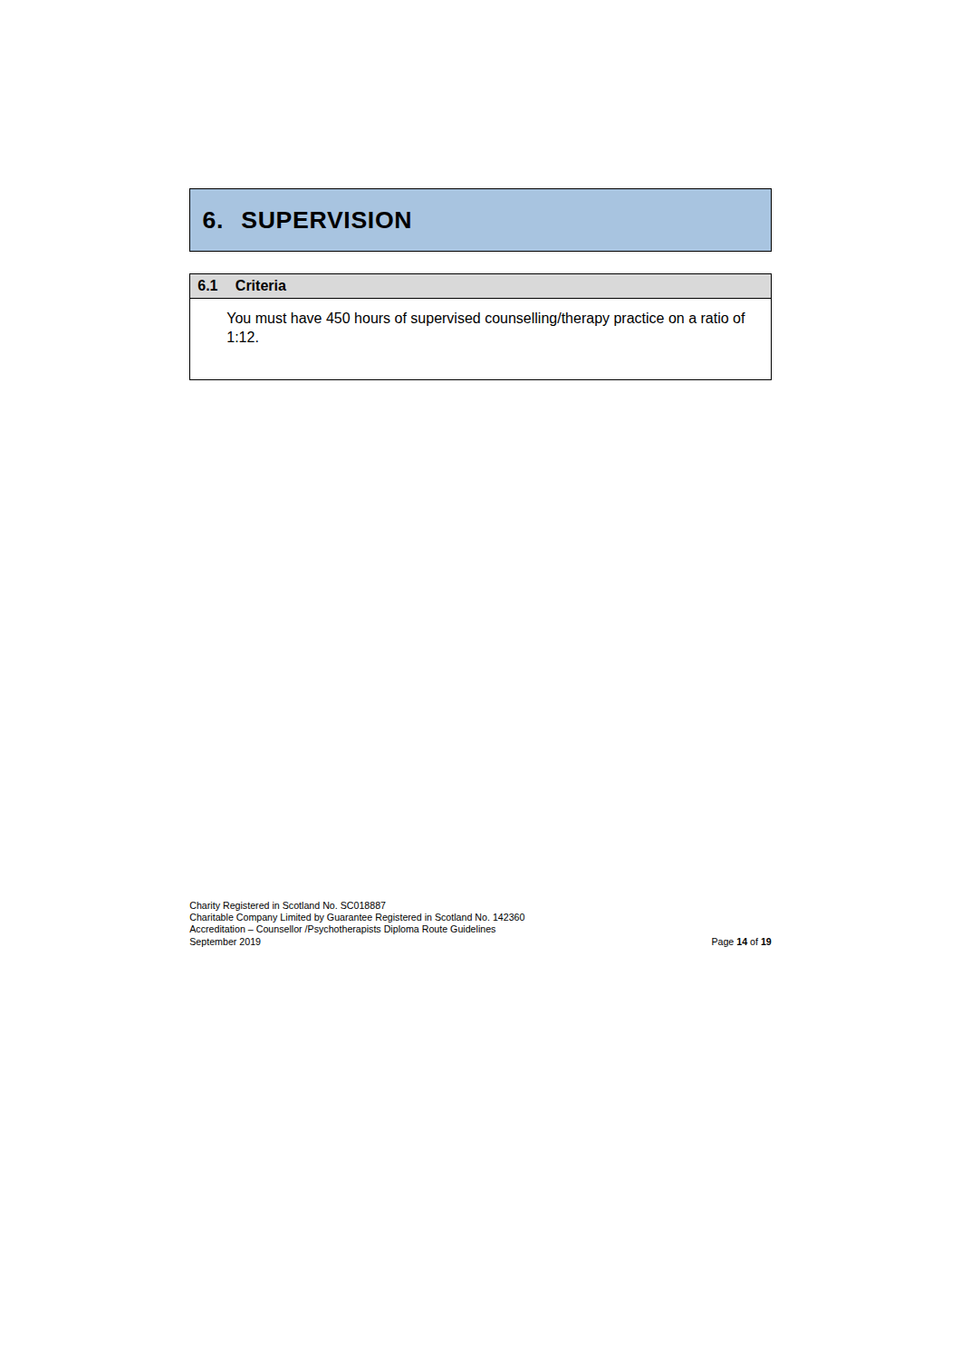6. SUPERVISION
6.1 Criteria
You must have 450 hours of supervised counselling/therapy practice on a ratio of 1:12.
Charity Registered in Scotland No. SC018887
Charitable Company Limited by Guarantee Registered in Scotland No. 142360
Accreditation – Counsellor /Psychotherapists Diploma Route Guidelines
September 2019
Page 14 of 19